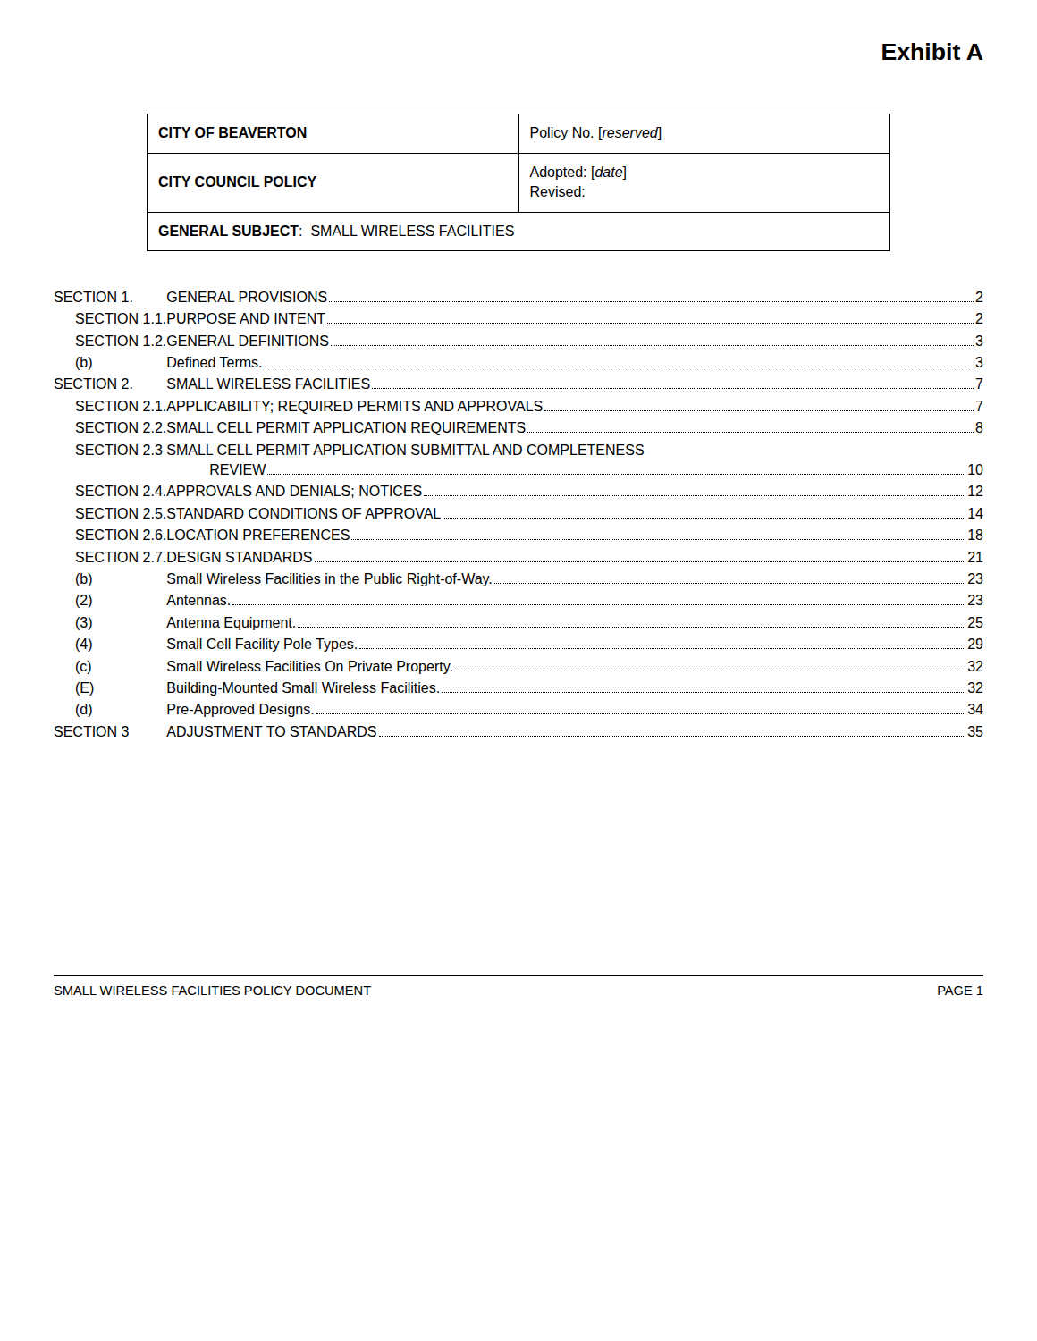Exhibit A
| CITY OF BEAVERTON | Policy No. [ reserved ] |
| CITY COUNCIL POLICY | Adopted: [ date ] Revised: |
| GENERAL SUBJECT : SMALL WIRELESS FACILITIES |
| SECTION 1. | GENERAL PROVISIONS 2 |
| SECTION 1.1. | PURPOSE AND INTENT 2 |
| SECTION 1.2. | GENERAL DEFINITIONS 3 |
| (b) | Defined Terms. 3 |
| SECTION 2. | SMALL WIRELESS FACILITIES 7 |
| SECTION 2.1. | APPLICABILITY; REQUIRED PERMITS AND APPROVALS 7 |
| SECTION 2.2. | SMALL CELL PERMIT APPLICATION REQUIREMENTS 8 |
| SECTION 2.3 | SMALL CELL PERMIT APPLICATION SUBMITTAL AND COMPLETENESS REVIEW 10 |
| SECTION 2.4. | APPROVALS AND DENIALS; NOTICES 12 |
| SECTION 2.5. | STANDARD CONDITIONS OF APPROVAL 14 |
| SECTION 2.6. | LOCATION PREFERENCES 18 |
| SECTION 2.7. | DESIGN STANDARDS 21 |
| (b) | Small Wireless Facilities in the Public Right-of-Way. 23 |
| (2) | Antennas. 23 |
| (3) | Antenna Equipment. 25 |
| (4) | Small Cell Facility Pole Types. 29 |
| (c) | Small Wireless Facilities On Private Property. 32 |
| (E) | Building-Mounted Small Wireless Facilities. 32 |
| (d) | Pre-Approved Designs. 34 |
| SECTION 3 | ADJUSTMENT TO STANDARDS 35 |
SMALL WIRELESS FACILITIES POLICY DOCUMENT PAGE 1